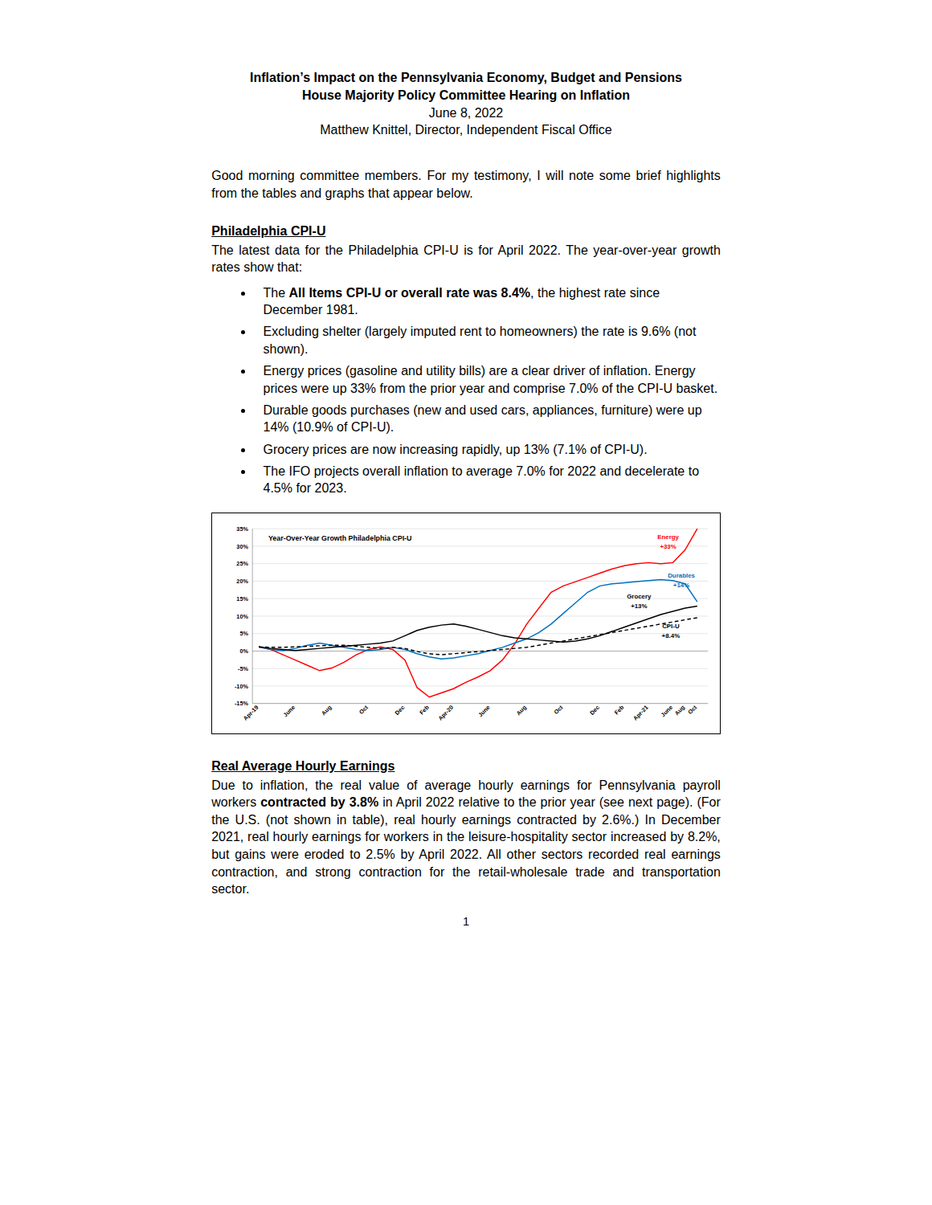Inflation’s Impact on the Pennsylvania Economy, Budget and Pensions
House Majority Policy Committee Hearing on Inflation
June 8, 2022
Matthew Knittel, Director, Independent Fiscal Office
Good morning committee members. For my testimony, I will note some brief highlights from the tables and graphs that appear below.
Philadelphia CPI-U
The latest data for the Philadelphia CPI-U is for April 2022. The year-over-year growth rates show that:
The All Items CPI-U or overall rate was 8.4%, the highest rate since December 1981.
Excluding shelter (largely imputed rent to homeowners) the rate is 9.6% (not shown).
Energy prices (gasoline and utility bills) are a clear driver of inflation. Energy prices were up 33% from the prior year and comprise 7.0% of the CPI-U basket.
Durable goods purchases (new and used cars, appliances, furniture) were up 14% (10.9% of CPI-U).
Grocery prices are now increasing rapidly, up 13% (7.1% of CPI-U).
The IFO projects overall inflation to average 7.0% for 2022 and decelerate to 4.5% for 2023.
35% 30% 25% 20% 15% 10% 5% 0% -5% -10% -15% Year-Over-Year Growth Philadelphia CPI-U Energy +33% Durables +14% Grocery +13% CPI-U +8.4% Apr-19 June Aug Oct Dec Feb Apr-20 June Aug Oct Dec Feb Apr-21 June Aug Oct
Real Average Hourly Earnings
Due to inflation, the real value of average hourly earnings for Pennsylvania payroll workers contracted by 3.8% in April 2022 relative to the prior year (see next page). (For the U.S. (not shown in table), real hourly earnings contracted by 2.6%.) In December 2021, real hourly earnings for workers in the leisure-hospitality sector increased by 8.2%, but gains were eroded to 2.5% by April 2022. All other sectors recorded real earnings contraction, and strong contraction for the retail-wholesale trade and transportation sector.
1